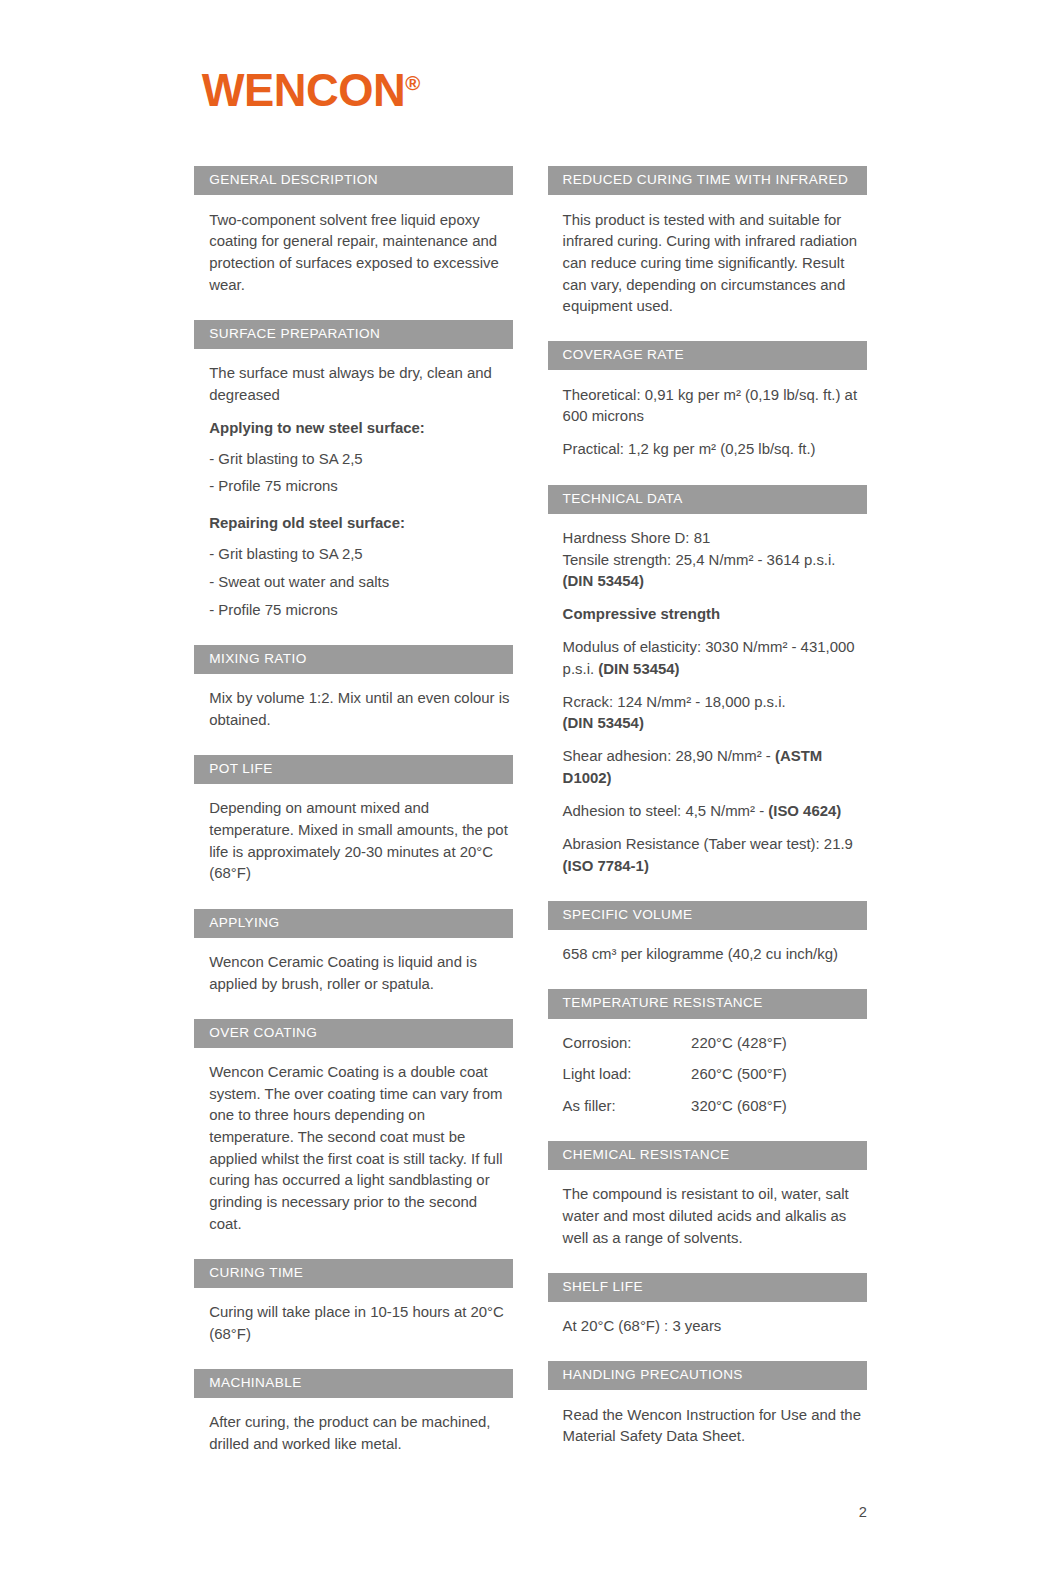WENCON®
General description
Two-component solvent free liquid epoxy coating for general repair, maintenance and protection of surfaces exposed to excessive wear.
Surface preparation
The surface must always be dry, clean and degreased
Applying to new steel surface:
- Grit blasting to SA 2,5
- Profile 75 microns
Repairing old steel surface:
- Grit blasting to SA 2,5
- Sweat out water and salts
- Profile 75 microns
Mixing ratio
Mix by volume 1:2. Mix until an even colour is obtained.
Pot life
Depending on amount mixed and temperature. Mixed in small amounts, the pot life is approximately 20-30 minutes at 20°C (68°F)
Applying
Wencon Ceramic Coating is liquid and is applied by brush, roller or spatula.
Over coating
Wencon Ceramic Coating is a double coat system. The over coating time can vary from one to three hours depending on temperature. The second coat must be applied whilst the first coat is still tacky. If full curing has occurred a light sandblasting or grinding is necessary prior to the second coat.
Curing time
Curing will take place in 10-15 hours at 20°C (68°F)
Machinable
After curing, the product can be machined, drilled and worked like metal.
Reduced curing time with infrared
This product is tested with and suitable for infrared curing. Curing with infrared radiation can reduce curing time significantly. Result can vary, depending on circumstances and equipment used.
Coverage rate
Theoretical: 0,91 kg per m² (0,19 lb/sq. ft.) at 600 microns
Practical: 1,2 kg per m² (0,25 lb/sq. ft.)
Technical data
Hardness Shore D: 81
Tensile strength: 25,4 N/mm² - 3614 p.s.i.
(DIN 53454)
Compressive strength
Modulus of elasticity: 3030 N/mm² - 431,000 p.s.i. (DIN 53454)
Rcrack: 124 N/mm² - 18,000 p.s.i.
(DIN 53454)
Shear adhesion: 28,90 N/mm² - (ASTM D1002)
Adhesion to steel: 4,5 N/mm² - (ISO 4624)
Abrasion Resistance (Taber wear test): 21.9 (ISO 7784-1)
Specific volume
658 cm³ per kilogramme (40,2 cu inch/kg)
Temperature resistance
| Corrosion: | 220°C (428°F) |
| Light load: | 260°C (500°F) |
| As filler: | 320°C (608°F) |
Chemical resistance
The compound is resistant to oil, water, salt water and most diluted acids and alkalis as well as a range of solvents.
Shelf life
At 20°C (68°F) : 3 years
Handling precautions
Read the Wencon Instruction for Use and the Material Safety Data Sheet.
2